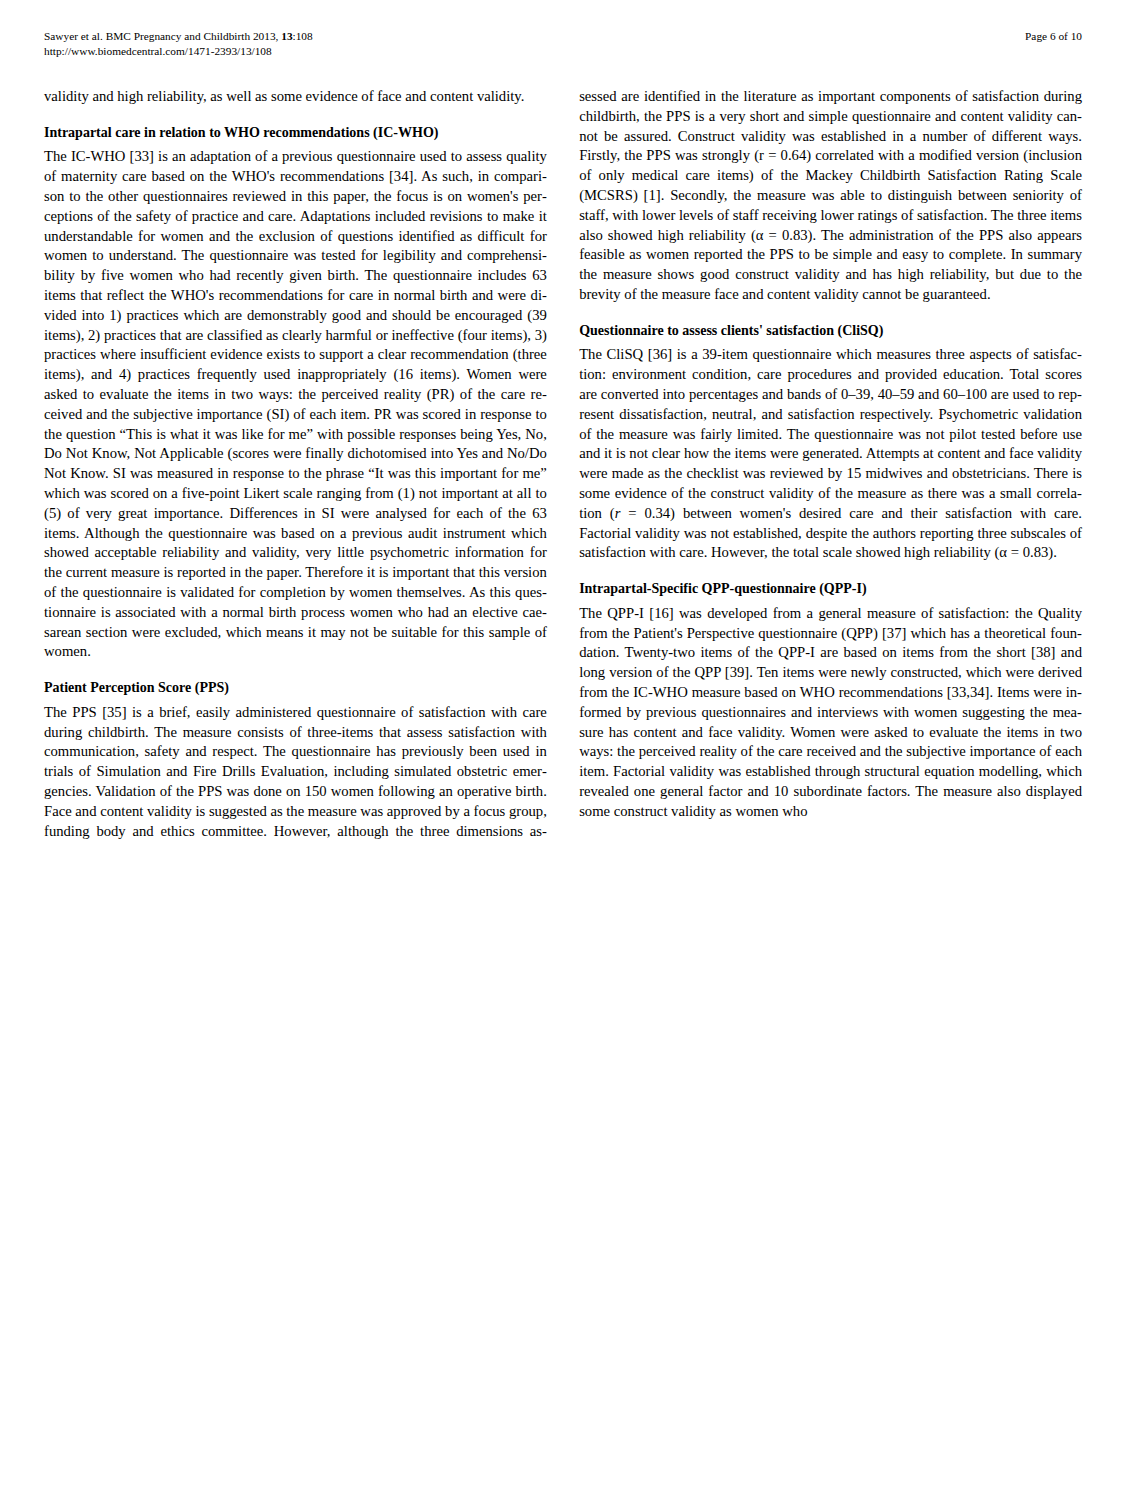Sawyer et al. BMC Pregnancy and Childbirth 2013, 13:108
http://www.biomedcentral.com/1471-2393/13/108
Page 6 of 10
validity and high reliability, as well as some evidence of face and content validity.
Intrapartal care in relation to WHO recommendations (IC-WHO)
The IC-WHO [33] is an adaptation of a previous questionnaire used to assess quality of maternity care based on the WHO's recommendations [34]. As such, in comparison to the other questionnaires reviewed in this paper, the focus is on women's perceptions of the safety of practice and care. Adaptations included revisions to make it understandable for women and the exclusion of questions identified as difficult for women to understand. The questionnaire was tested for legibility and comprehensibility by five women who had recently given birth. The questionnaire includes 63 items that reflect the WHO's recommendations for care in normal birth and were divided into 1) practices which are demonstrably good and should be encouraged (39 items), 2) practices that are classified as clearly harmful or ineffective (four items), 3) practices where insufficient evidence exists to support a clear recommendation (three items), and 4) practices frequently used inappropriately (16 items). Women were asked to evaluate the items in two ways: the perceived reality (PR) of the care received and the subjective importance (SI) of each item. PR was scored in response to the question “This is what it was like for me” with possible responses being Yes, No, Do Not Know, Not Applicable (scores were finally dichotomised into Yes and No/Do Not Know. SI was measured in response to the phrase “It was this important for me” which was scored on a five-point Likert scale ranging from (1) not important at all to (5) of very great importance. Differences in SI were analysed for each of the 63 items. Although the questionnaire was based on a previous audit instrument which showed acceptable reliability and validity, very little psychometric information for the current measure is reported in the paper. Therefore it is important that this version of the questionnaire is validated for completion by women themselves. As this questionnaire is associated with a normal birth process women who had an elective caesarean section were excluded, which means it may not be suitable for this sample of women.
Patient Perception Score (PPS)
The PPS [35] is a brief, easily administered questionnaire of satisfaction with care during childbirth. The measure consists of three-items that assess satisfaction with communication, safety and respect. The questionnaire has previously been used in trials of Simulation and Fire Drills Evaluation, including simulated obstetric emergencies. Validation of the PPS was done on 150 women following an operative birth. Face and content validity is suggested as the measure was approved by a focus group, funding body and ethics committee. However, although the three dimensions assessed are identified in the literature as important components of satisfaction during childbirth, the PPS is a very short and simple questionnaire and content validity cannot be assured. Construct validity was established in a number of different ways. Firstly, the PPS was strongly (r = 0.64) correlated with a modified version (inclusion of only medical care items) of the Mackey Childbirth Satisfaction Rating Scale (MCSRS) [1]. Secondly, the measure was able to distinguish between seniority of staff, with lower levels of staff receiving lower ratings of satisfaction. The three items also showed high reliability (α = 0.83). The administration of the PPS also appears feasible as women reported the PPS to be simple and easy to complete. In summary the measure shows good construct validity and has high reliability, but due to the brevity of the measure face and content validity cannot be guaranteed.
Questionnaire to assess clients' satisfaction (CliSQ)
The CliSQ [36] is a 39-item questionnaire which measures three aspects of satisfaction: environment condition, care procedures and provided education. Total scores are converted into percentages and bands of 0–39, 40–59 and 60–100 are used to represent dissatisfaction, neutral, and satisfaction respectively. Psychometric validation of the measure was fairly limited. The questionnaire was not pilot tested before use and it is not clear how the items were generated. Attempts at content and face validity were made as the checklist was reviewed by 15 midwives and obstetricians. There is some evidence of the construct validity of the measure as there was a small correlation (r = 0.34) between women's desired care and their satisfaction with care. Factorial validity was not established, despite the authors reporting three subscales of satisfaction with care. However, the total scale showed high reliability (α = 0.83).
Intrapartal-Specific QPP-questionnaire (QPP-I)
The QPP-I [16] was developed from a general measure of satisfaction: the Quality from the Patient's Perspective questionnaire (QPP) [37] which has a theoretical foundation. Twenty-two items of the QPP-I are based on items from the short [38] and long version of the QPP [39]. Ten items were newly constructed, which were derived from the IC-WHO measure based on WHO recommendations [33,34]. Items were informed by previous questionnaires and interviews with women suggesting the measure has content and face validity. Women were asked to evaluate the items in two ways: the perceived reality of the care received and the subjective importance of each item. Factorial validity was established through structural equation modelling, which revealed one general factor and 10 subordinate factors. The measure also displayed some construct validity as women who